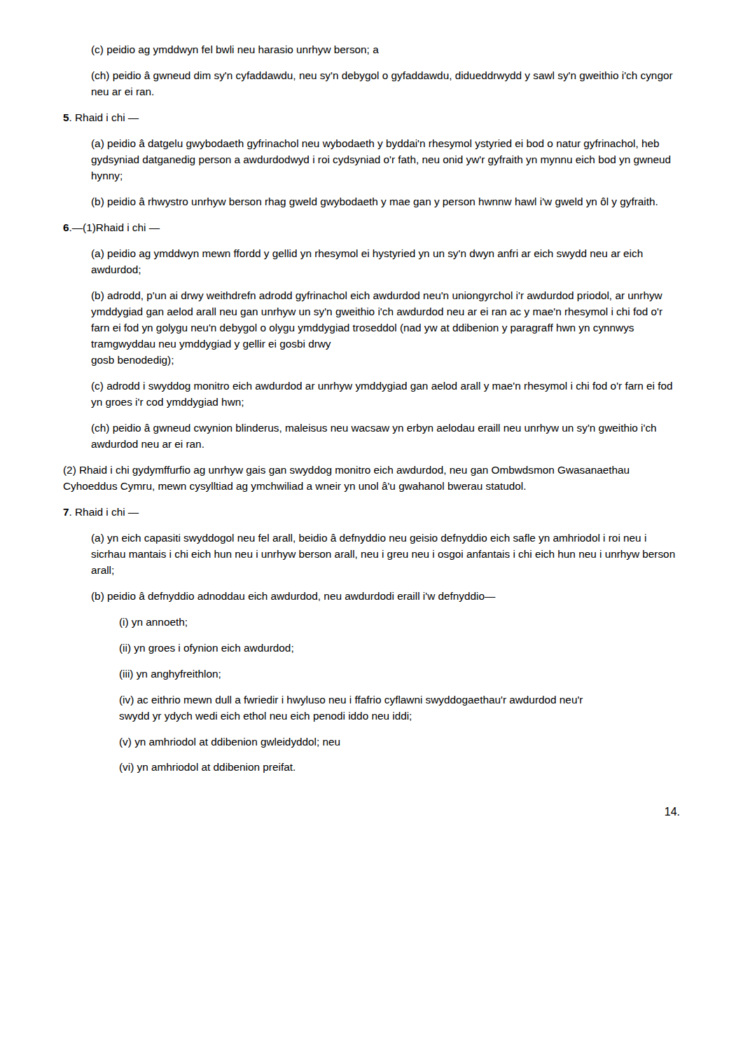(c) peidio ag ymddwyn fel bwli neu harasio unrhyw berson; a
(ch) peidio â gwneud dim sy'n cyfaddawdu, neu sy'n debygol o gyfaddawdu, didueddrwydd y sawl sy'n gweithio i'ch cyngor neu ar ei ran.
5. Rhaid i chi —
(a) peidio â datgelu gwybodaeth gyfrinachol neu wybodaeth y byddai'n rhesymol ystyried ei bod o natur gyfrinachol, heb gydsyniad datganedig person a awdurdodwyd i roi cydsyniad o'r fath, neu onid yw'r gyfraith yn mynnu eich bod yn gwneud hynny;
(b) peidio â rhwystro unrhyw berson rhag gweld gwybodaeth y mae gan y person hwnnw hawl i'w gweld yn ôl y gyfraith.
6.—(1)Rhaid i chi —
(a) peidio ag ymddwyn mewn ffordd y gellid yn rhesymol ei hystyried yn un sy'n dwyn anfri ar eich swydd neu ar eich awdurdod;
(b) adrodd, p'un ai drwy weithdrefn adrodd gyfrinachol eich awdurdod neu'n uniongyrchol i'r awdurdod priodol, ar unrhyw ymddygiad gan aelod arall neu gan unrhyw un sy'n gweithio i'ch awdurdod neu ar ei ran ac y mae'n rhesymol i chi fod o'r farn ei fod yn golygu neu'n debygol o olygu ymddygiad troseddol (nad yw at ddibenion y paragraff hwn yn cynnwys tramgwyddau neu ymddygiad y gellir ei gosbi drwy
gosb benodedig);
(c) adrodd i swyddog monitro eich awdurdod ar unrhyw ymddygiad gan aelod arall y mae'n rhesymol i chi fod o'r farn ei fod yn groes i'r cod ymddygiad hwn;
(ch) peidio â gwneud cwynion blinderus, maleisus neu wacsaw yn erbyn aelodau eraill neu unrhyw un sy'n gweithio i'ch awdurdod neu ar ei ran.
(2) Rhaid i chi gydymffurfio ag unrhyw gais gan swyddog monitro eich awdurdod, neu gan Ombwdsmon Gwasanaethau Cyhoeddus Cymru, mewn cysylltiad ag ymchwiliad a wneir yn unol â'u gwahanol bwerau statudol.
7. Rhaid i chi —
(a) yn eich capasiti swyddogol neu fel arall, beidio â defnyddio neu geisio defnyddio eich safle yn amhriodol i roi neu i sicrhau mantais i chi eich hun neu i unrhyw berson arall, neu i greu neu i osgoi anfantais i chi eich hun neu i unrhyw berson arall;
(b) peidio â defnyddio adnoddau eich awdurdod, neu awdurdodi eraill i'w defnyddio—
(i) yn annoeth;
(ii) yn groes i ofynion eich awdurdod;
(iii) yn anghyfreithlon;
(iv) ac eithrio mewn dull a fwriedir i hwyluso neu i ffafrio cyflawni swyddogaethau'r awdurdod neu'r
swydd yr ydych wedi eich ethol neu eich penodi iddo neu iddi;
(v) yn amhriodol at ddibenion gwleidyddol; neu
(vi) yn amhriodol at ddibenion preifat.
14.